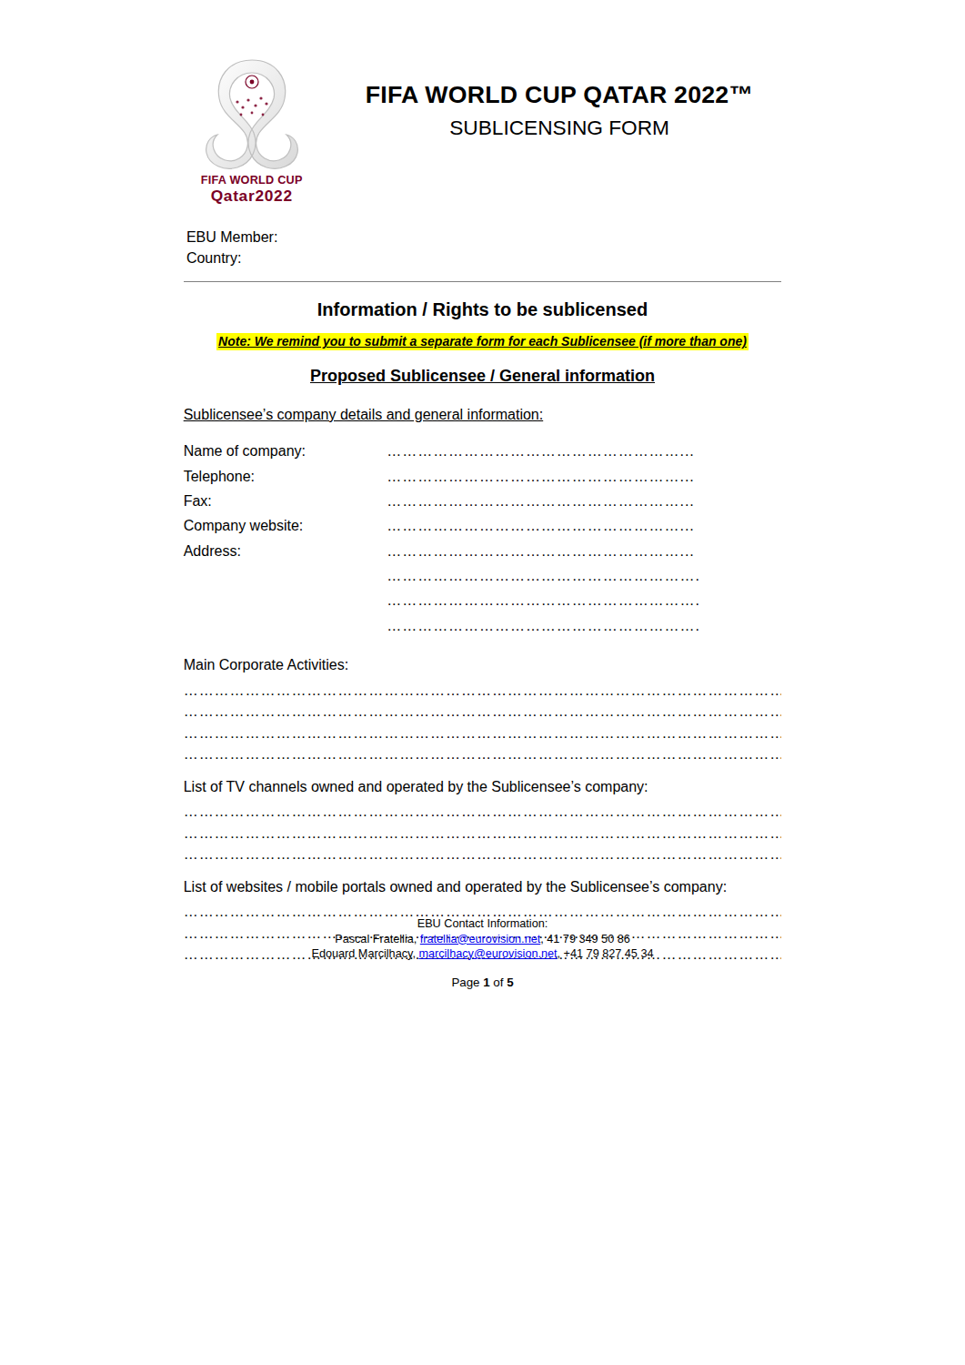FIFA WORLD CUP
Qatar2022
FIFA WORLD CUP QATAR 2022™
SUBLICENSING FORM
EBU Member:
Country:
Information / Rights to be sublicensed
Note: We remind you to submit a separate form for each Sublicensee (if more than one)
Proposed Sublicensee / General information
Sublicensee’s company details and general information:
| Name of company: | …………………………………………………... |
| Telephone: | …………………………………………………... |
| Fax: | …………………………………………………... |
| Company website: | …………………………………………………... |
| Address: | …………………………………………………... |
| | ……………………………………………………. |
| | ……………………………………………………. |
| | ……………………………………………………. |
Main Corporate Activities:
………………………………………………………………………………………………………………
………………………………………………………………………………………………………………
………………………………………………………………………………………………………………
………………………………………………………………………………………………………………
List of TV channels owned and operated by the Sublicensee’s company:
………………………………………………………………………………………………………………
………………………………………………………………………………………………………………
………………………………………………………………………………………………………………
List of websites / mobile portals owned and operated by the Sublicensee’s company:
………………………………………………………………………………………………………………
………………………………………………………………………………………………………………
………………………………………………………………………………………………………………
EBU Contact Information:
Pascal Fratellia, fratellia@eurovision.net, 41 79 349 50 86
Edouard Marcilhacy, marcilhacy@eurovision.net, +41 79 827 45 34
Page 1 of 5